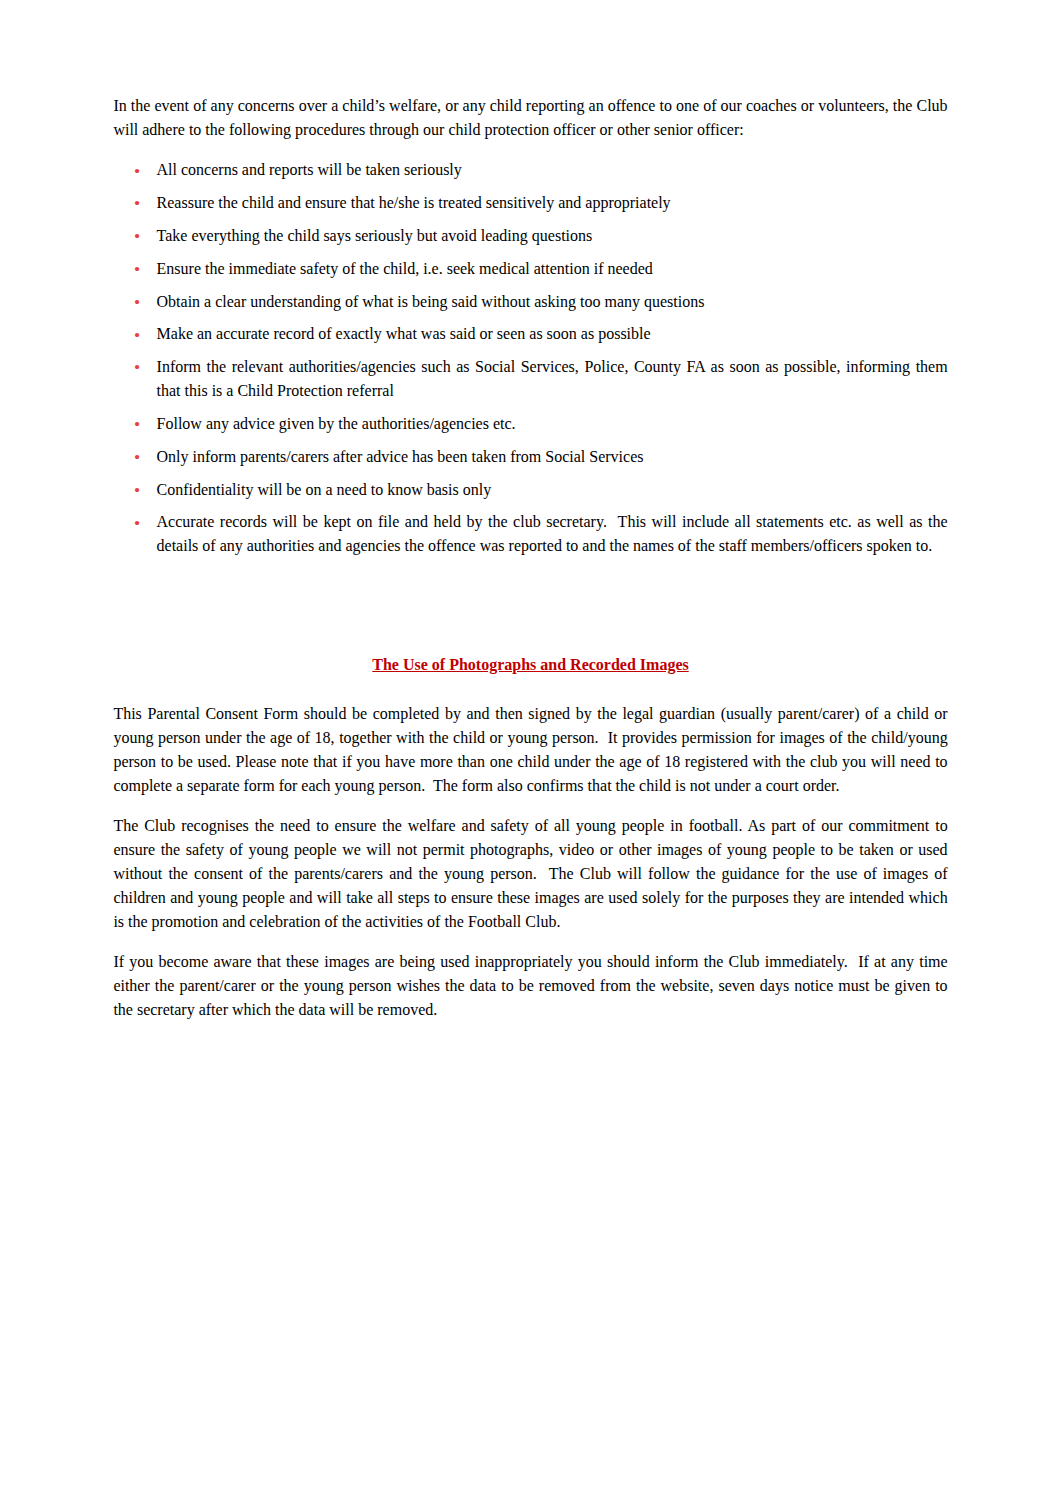In the event of any concerns over a child’s welfare, or any child reporting an offence to one of our coaches or volunteers, the Club will adhere to the following procedures through our child protection officer or other senior officer:
All concerns and reports will be taken seriously
Reassure the child and ensure that he/she is treated sensitively and appropriately
Take everything the child says seriously but avoid leading questions
Ensure the immediate safety of the child, i.e. seek medical attention if needed
Obtain a clear understanding of what is being said without asking too many questions
Make an accurate record of exactly what was said or seen as soon as possible
Inform the relevant authorities/agencies such as Social Services, Police, County FA as soon as possible, informing them that this is a Child Protection referral
Follow any advice given by the authorities/agencies etc.
Only inform parents/carers after advice has been taken from Social Services
Confidentiality will be on a need to know basis only
Accurate records will be kept on file and held by the club secretary. This will include all statements etc. as well as the details of any authorities and agencies the offence was reported to and the names of the staff members/officers spoken to.
The Use of Photographs and Recorded Images
This Parental Consent Form should be completed by and then signed by the legal guardian (usually parent/carer) of a child or young person under the age of 18, together with the child or young person. It provides permission for images of the child/young person to be used. Please note that if you have more than one child under the age of 18 registered with the club you will need to complete a separate form for each young person. The form also confirms that the child is not under a court order.
The Club recognises the need to ensure the welfare and safety of all young people in football. As part of our commitment to ensure the safety of young people we will not permit photographs, video or other images of young people to be taken or used without the consent of the parents/carers and the young person. The Club will follow the guidance for the use of images of children and young people and will take all steps to ensure these images are used solely for the purposes they are intended which is the promotion and celebration of the activities of the Football Club.
If you become aware that these images are being used inappropriately you should inform the Club immediately. If at any time either the parent/carer or the young person wishes the data to be removed from the website, seven days notice must be given to the secretary after which the data will be removed.